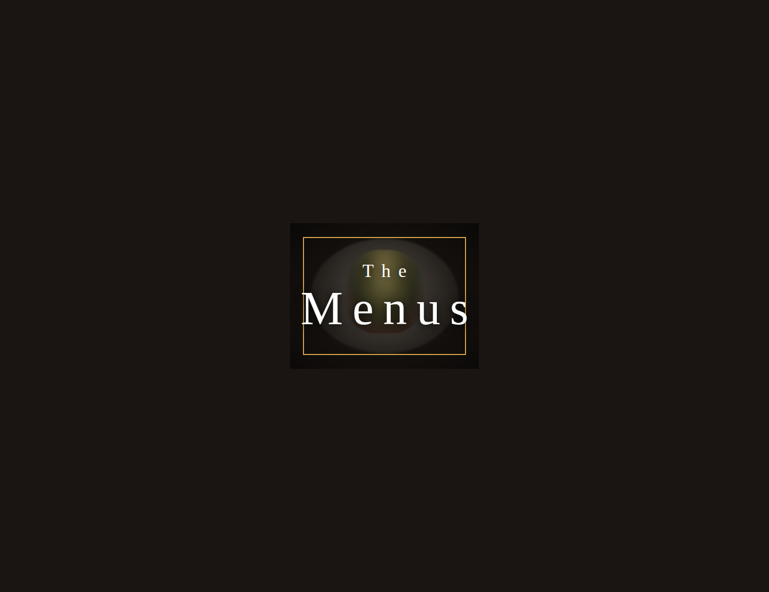The Menus